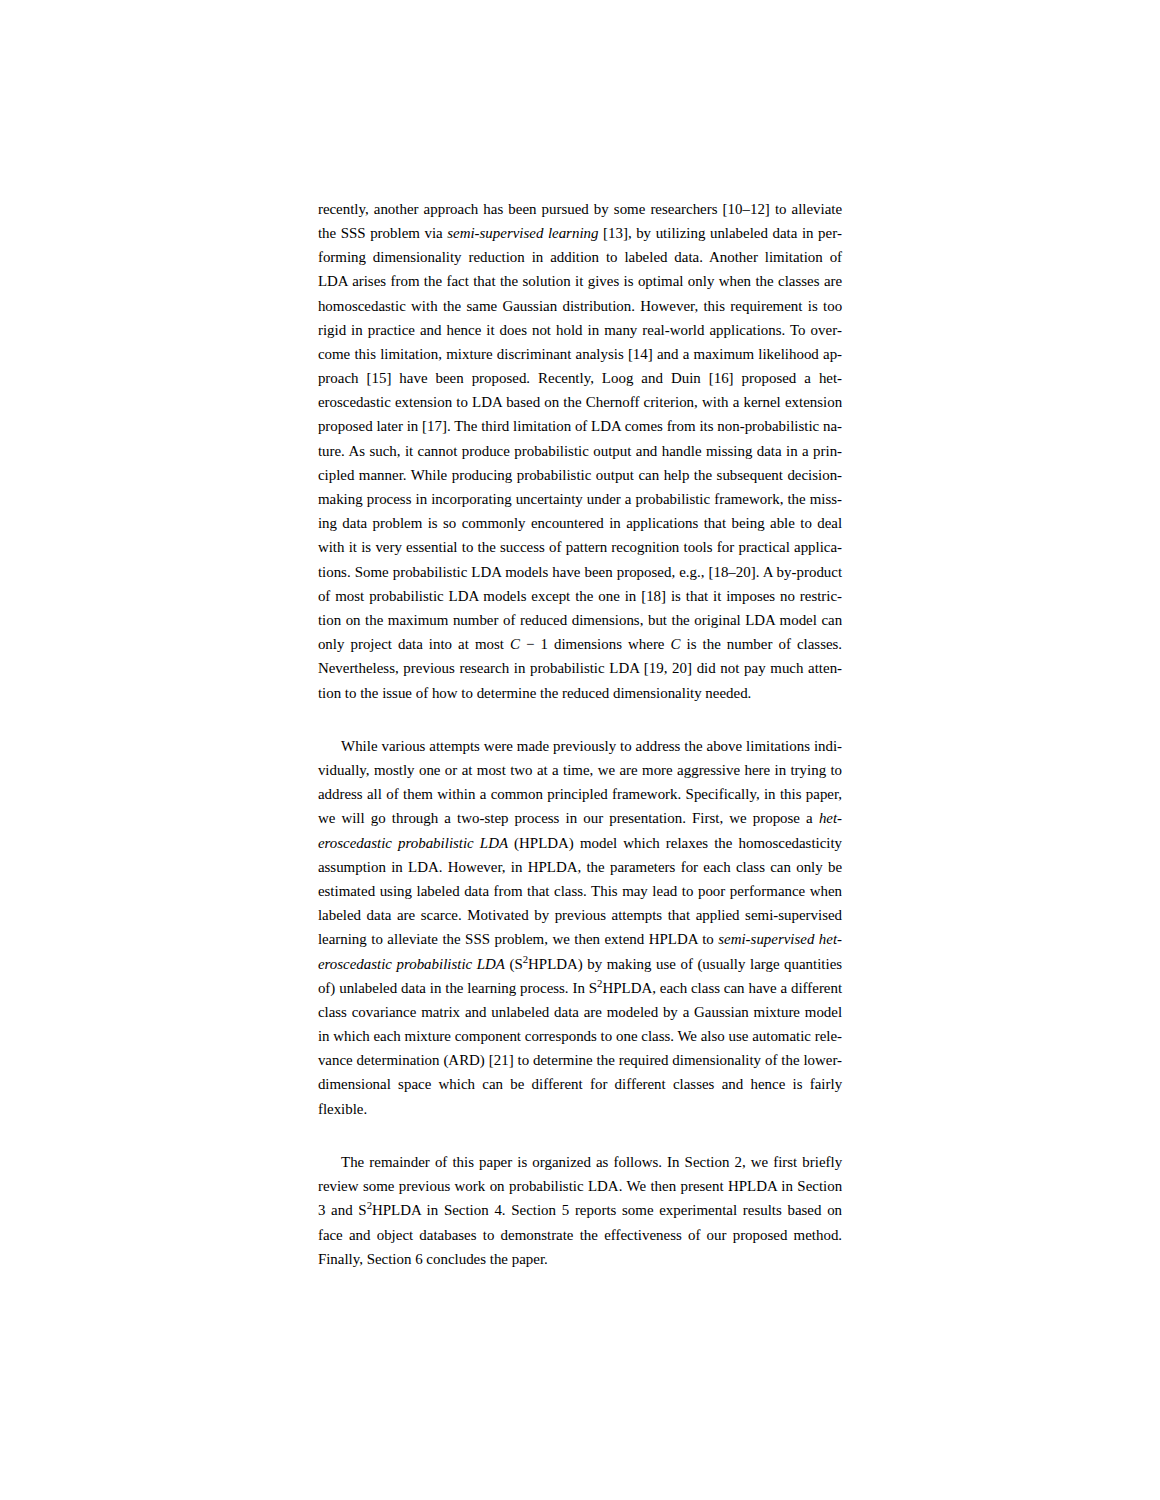recently, another approach has been pursued by some researchers [10–12] to alleviate the SSS problem via semi-supervised learning [13], by utilizing unlabeled data in performing dimensionality reduction in addition to labeled data. Another limitation of LDA arises from the fact that the solution it gives is optimal only when the classes are homoscedastic with the same Gaussian distribution. However, this requirement is too rigid in practice and hence it does not hold in many real-world applications. To overcome this limitation, mixture discriminant analysis [14] and a maximum likelihood approach [15] have been proposed. Recently, Loog and Duin [16] proposed a heteroscedastic extension to LDA based on the Chernoff criterion, with a kernel extension proposed later in [17]. The third limitation of LDA comes from its non-probabilistic nature. As such, it cannot produce probabilistic output and handle missing data in a principled manner. While producing probabilistic output can help the subsequent decision-making process in incorporating uncertainty under a probabilistic framework, the missing data problem is so commonly encountered in applications that being able to deal with it is very essential to the success of pattern recognition tools for practical applications. Some probabilistic LDA models have been proposed, e.g., [18–20]. A by-product of most probabilistic LDA models except the one in [18] is that it imposes no restriction on the maximum number of reduced dimensions, but the original LDA model can only project data into at most C − 1 dimensions where C is the number of classes. Nevertheless, previous research in probabilistic LDA [19, 20] did not pay much attention to the issue of how to determine the reduced dimensionality needed.
While various attempts were made previously to address the above limitations individually, mostly one or at most two at a time, we are more aggressive here in trying to address all of them within a common principled framework. Specifically, in this paper, we will go through a two-step process in our presentation. First, we propose a heteroscedastic probabilistic LDA (HPLDA) model which relaxes the homoscedasticity assumption in LDA. However, in HPLDA, the parameters for each class can only be estimated using labeled data from that class. This may lead to poor performance when labeled data are scarce. Motivated by previous attempts that applied semi-supervised learning to alleviate the SSS problem, we then extend HPLDA to semi-supervised heteroscedastic probabilistic LDA (S2HPLDA) by making use of (usually large quantities of) unlabeled data in the learning process. In S2HPLDA, each class can have a different class covariance matrix and unlabeled data are modeled by a Gaussian mixture model in which each mixture component corresponds to one class. We also use automatic relevance determination (ARD) [21] to determine the required dimensionality of the lower-dimensional space which can be different for different classes and hence is fairly flexible.
The remainder of this paper is organized as follows. In Section 2, we first briefly review some previous work on probabilistic LDA. We then present HPLDA in Section 3 and S2HPLDA in Section 4. Section 5 reports some experimental results based on face and object databases to demonstrate the effectiveness of our proposed method. Finally, Section 6 concludes the paper.